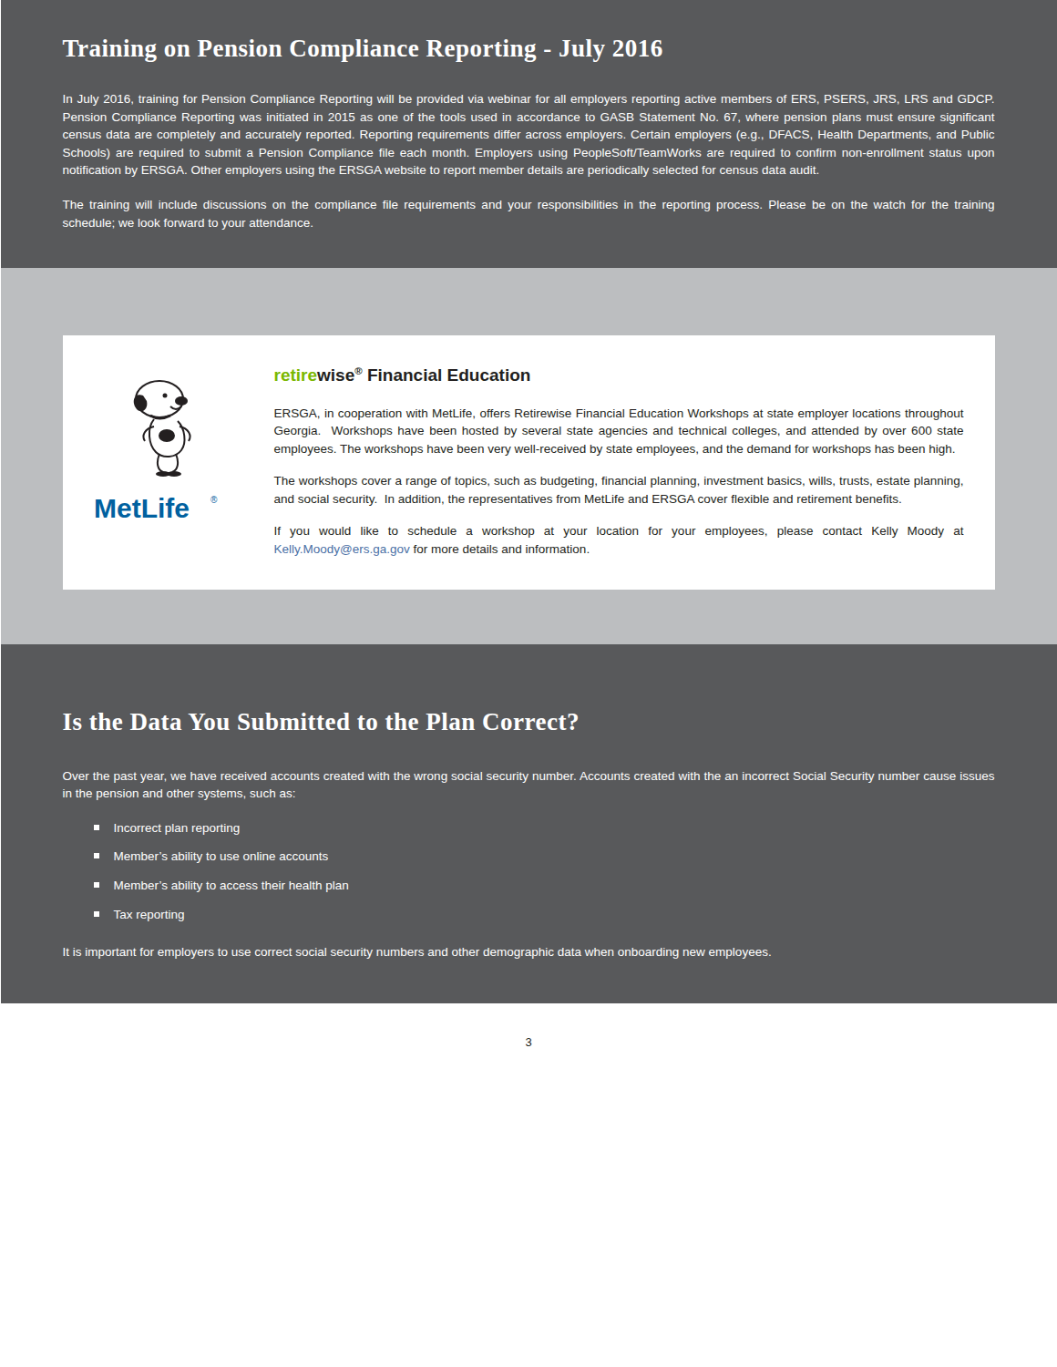Training on Pension Compliance Reporting - July 2016
In July 2016, training for Pension Compliance Reporting will be provided via webinar for all employers reporting active members of ERS, PSERS, JRS, LRS and GDCP. Pension Compliance Reporting was initiated in 2015 as one of the tools used in accordance to GASB Statement No. 67, where pension plans must ensure significant census data are completely and accurately reported. Reporting requirements differ across employers. Certain employers (e.g., DFACS, Health Departments, and Public Schools) are required to submit a Pension Compliance file each month. Employers using PeopleSoft/TeamWorks are required to confirm non-enrollment status upon notification by ERSGA. Other employers using the ERSGA website to report member details are periodically selected for census data audit.
The training will include discussions on the compliance file requirements and your responsibilities in the reporting process. Please be on the watch for the training schedule; we look forward to your attendance.
MetLife ®
retire wise® Financial Education
ERSGA, in cooperation with MetLife, offers Retirewise Financial Education Workshops at state employer locations throughout Georgia. Workshops have been hosted by several state agencies and technical colleges, and attended by over 600 state employees. The workshops have been very well-received by state employees, and the demand for workshops has been high.
The workshops cover a range of topics, such as budgeting, financial planning, investment basics, wills, trusts, estate planning, and social security. In addition, the representatives from MetLife and ERSGA cover flexible and retirement benefits.
If you would like to schedule a workshop at your location for your employees, please contact Kelly Moody at Kelly.Moody@ers.ga.gov for more details and information.
Is the Data You Submitted to the Plan Correct?
Over the past year, we have received accounts created with the wrong social security number. Accounts created with the an incorrect Social Security number cause issues in the pension and other systems, such as:
Incorrect plan reporting
Member’s ability to use online accounts
Member’s ability to access their health plan
Tax reporting
It is important for employers to use correct social security numbers and other demographic data when onboarding new employees.
3